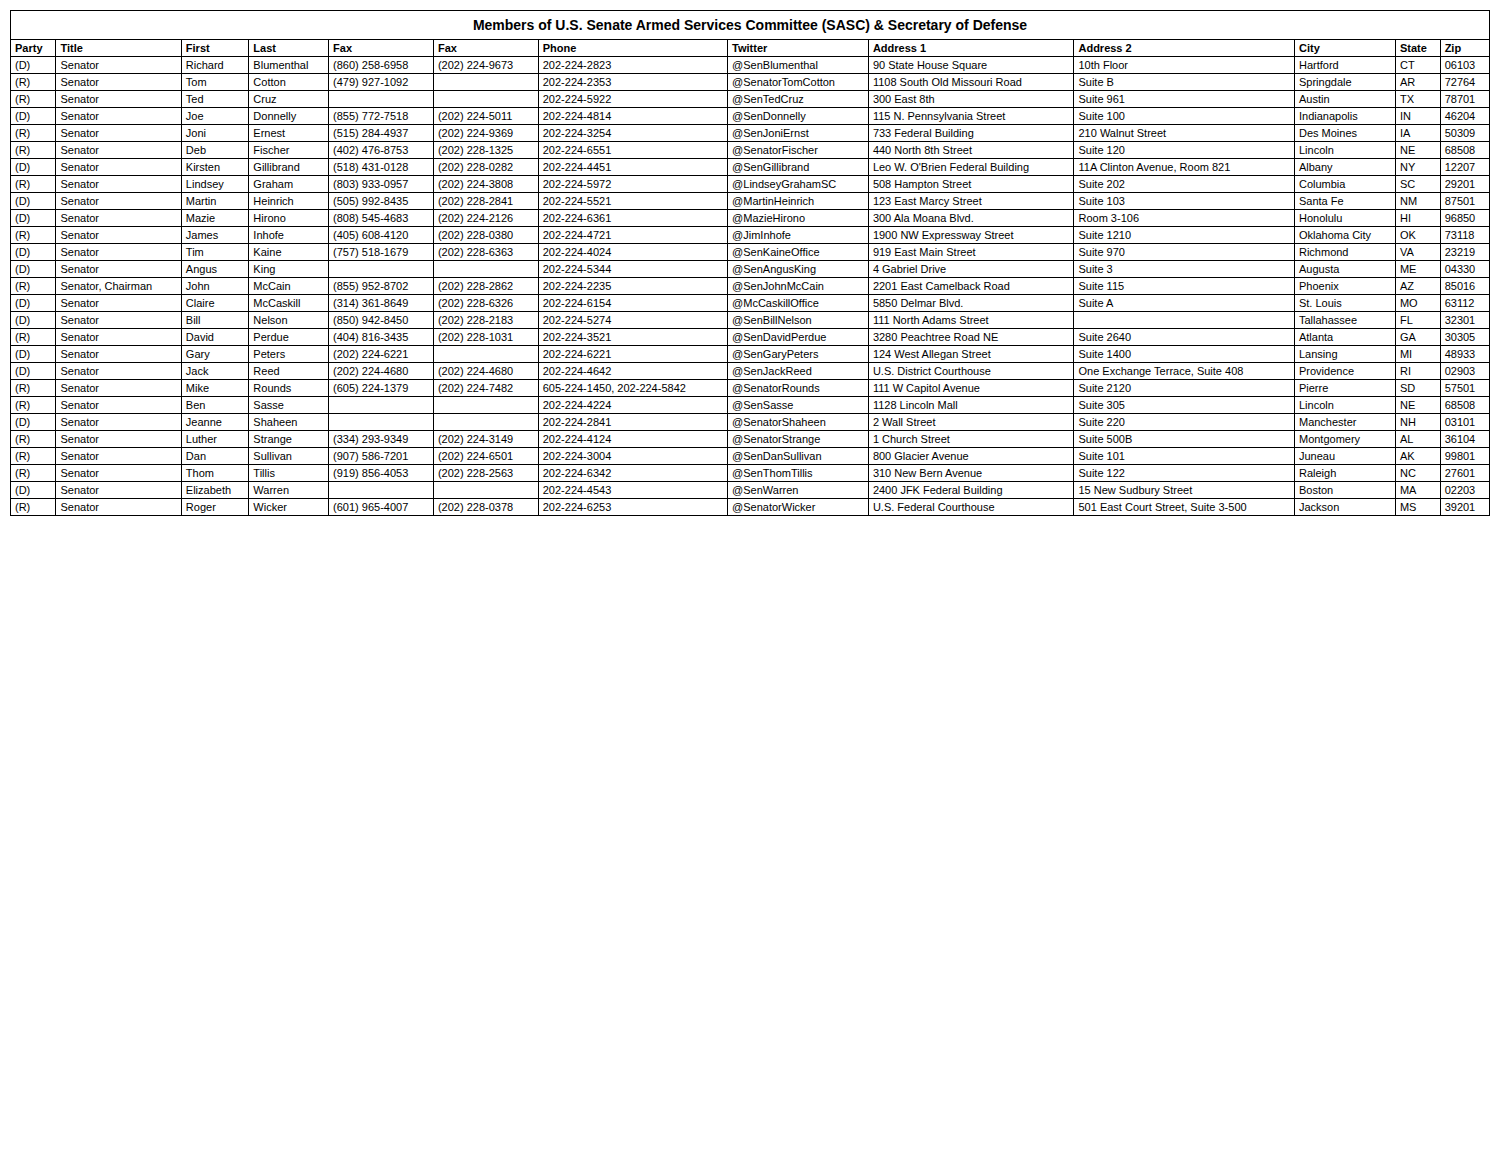Members of U.S. Senate Armed Services Committee (SASC) & Secretary of Defense
| Party | Title | First | Last | Fax | Fax | Phone | Twitter | Address 1 | Address 2 | City | State | Zip |
| --- | --- | --- | --- | --- | --- | --- | --- | --- | --- | --- | --- | --- |
| (D) | Senator | Richard | Blumenthal | (860) 258-6958 | (202) 224-9673 | 202-224-2823 | @SenBlumenthal | 90 State House Square | 10th Floor | Hartford | CT | 06103 |
| (R) | Senator | Tom | Cotton | (479) 927-1092 | | 202-224-2353 | @SenatorTomCotton | 1108 South Old Missouri Road | Suite B | Springdale | AR | 72764 |
| (R) | Senator | Ted | Cruz | | | 202-224-5922 | @SenTedCruz | 300 East 8th | Suite 961 | Austin | TX | 78701 |
| (D) | Senator | Joe | Donnelly | (855) 772-7518 | (202) 224-5011 | 202-224-4814 | @SenDonnelly | 115 N. Pennsylvania Street | Suite 100 | Indianapolis | IN | 46204 |
| (R) | Senator | Joni | Ernest | (515) 284-4937 | (202) 224-9369 | 202-224-3254 | @SenJoniErnst | 733 Federal Building | 210 Walnut Street | Des Moines | IA | 50309 |
| (R) | Senator | Deb | Fischer | (402) 476-8753 | (202) 228-1325 | 202-224-6551 | @SenatorFischer | 440 North 8th Street | Suite 120 | Lincoln | NE | 68508 |
| (D) | Senator | Kirsten | Gillibrand | (518) 431-0128 | (202) 228-0282 | 202-224-4451 | @SenGillibrand | Leo W. O'Brien Federal Building | 11A Clinton Avenue, Room 821 | Albany | NY | 12207 |
| (R) | Senator | Lindsey | Graham | (803) 933-0957 | (202) 224-3808 | 202-224-5972 | @LindseyGrahamSC | 508 Hampton Street | Suite 202 | Columbia | SC | 29201 |
| (D) | Senator | Martin | Heinrich | (505) 992-8435 | (202) 228-2841 | 202-224-5521 | @MartinHeinrich | 123 East Marcy Street | Suite 103 | Santa Fe | NM | 87501 |
| (D) | Senator | Mazie | Hirono | (808) 545-4683 | (202) 224-2126 | 202-224-6361 | @MazieHirono | 300 Ala Moana Blvd. | Room 3-106 | Honolulu | HI | 96850 |
| (R) | Senator | James | Inhofe | (405) 608-4120 | (202) 228-0380 | 202-224-4721 | @JimInhofe | 1900 NW Expressway Street | Suite 1210 | Oklahoma City | OK | 73118 |
| (D) | Senator | Tim | Kaine | (757) 518-1679 | (202) 228-6363 | 202-224-4024 | @SenKaineOffice | 919 East Main Street | Suite 970 | Richmond | VA | 23219 |
| (D) | Senator | Angus | King | | | 202-224-5344 | @SenAngusKing | 4 Gabriel Drive | Suite 3 | Augusta | ME | 04330 |
| (R) | Senator, Chairman | John | McCain | (855) 952-8702 | (202) 228-2862 | 202-224-2235 | @SenJohnMcCain | 2201 East Camelback Road | Suite 115 | Phoenix | AZ | 85016 |
| (D) | Senator | Claire | McCaskill | (314) 361-8649 | (202) 228-6326 | 202-224-6154 | @McCaskillOffice | 5850 Delmar Blvd. | Suite A | St. Louis | MO | 63112 |
| (D) | Senator | Bill | Nelson | (850) 942-8450 | (202) 228-2183 | 202-224-5274 | @SenBillNelson | 111 North Adams Street | | Tallahassee | FL | 32301 |
| (R) | Senator | David | Perdue | (404) 816-3435 | (202) 228-1031 | 202-224-3521 | @SenDavidPerdue | 3280 Peachtree Road NE | Suite 2640 | Atlanta | GA | 30305 |
| (D) | Senator | Gary | Peters | (202) 224-6221 | | 202-224-6221 | @SenGaryPeters | 124 West Allegan Street | Suite 1400 | Lansing | MI | 48933 |
| (D) | Senator | Jack | Reed | (202) 224-4680 | (202) 224-4680 | 202-224-4642 | @SenJackReed | U.S. District Courthouse | One Exchange Terrace, Suite 408 | Providence | RI | 02903 |
| (R) | Senator | Mike | Rounds | (605) 224-1379 | (202) 224-7482 | 605-224-1450, 202-224-5842 | @SenatorRounds | 111 W Capitol Avenue | Suite 2120 | Pierre | SD | 57501 |
| (R) | Senator | Ben | Sasse | | | 202-224-4224 | @SenSasse | 1128 Lincoln Mall | Suite 305 | Lincoln | NE | 68508 |
| (D) | Senator | Jeanne | Shaheen | | | 202-224-2841 | @SenatorShaheen | 2 Wall Street | Suite 220 | Manchester | NH | 03101 |
| (R) | Senator | Luther | Strange | (334) 293-9349 | (202) 224-3149 | 202-224-4124 | @SenatorStrange | 1 Church Street | Suite 500B | Montgomery | AL | 36104 |
| (R) | Senator | Dan | Sullivan | (907) 586-7201 | (202) 224-6501 | 202-224-3004 | @SenDanSullivan | 800 Glacier Avenue | Suite 101 | Juneau | AK | 99801 |
| (R) | Senator | Thom | Tillis | (919) 856-4053 | (202) 228-2563 | 202-224-6342 | @SenThomTillis | 310 New Bern Avenue | Suite 122 | Raleigh | NC | 27601 |
| (D) | Senator | Elizabeth | Warren | | | 202-224-4543 | @SenWarren | 2400 JFK Federal Building | 15 New Sudbury Street | Boston | MA | 02203 |
| (R) | Senator | Roger | Wicker | (601) 965-4007 | (202) 228-0378 | 202-224-6253 | @SenatorWicker | U.S. Federal Courthouse | 501 East Court Street, Suite 3-500 | Jackson | MS | 39201 |